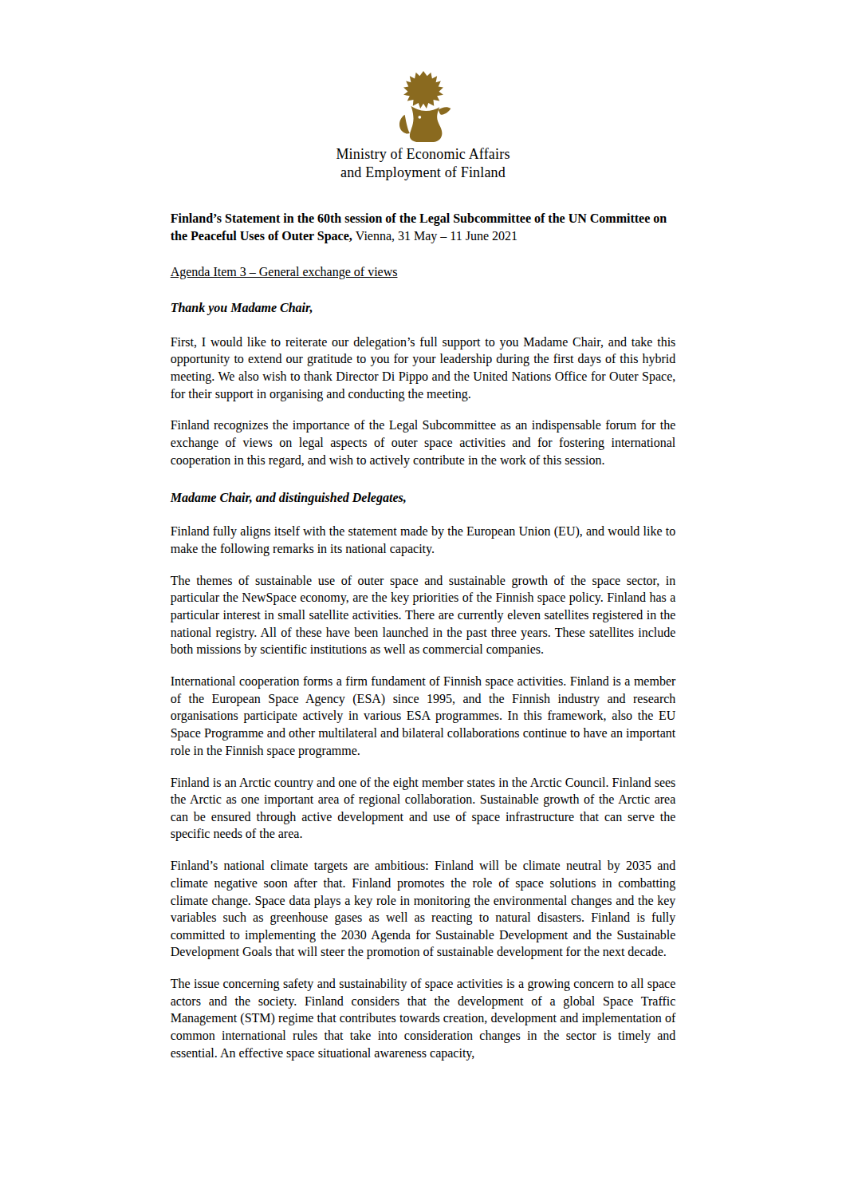Ministry of Economic Affairs
and Employment of Finland
Finland’s Statement in the 60th session of the Legal Subcommittee of the UN Committee on the Peaceful Uses of Outer Space, Vienna, 31 May – 11 June 2021
Agenda Item 3 – General exchange of views
Thank you Madame Chair,
First, I would like to reiterate our delegation’s full support to you Madame Chair, and take this opportunity to extend our gratitude to you for your leadership during the first days of this hybrid meeting. We also wish to thank Director Di Pippo and the United Nations Office for Outer Space, for their support in organising and conducting the meeting.
Finland recognizes the importance of the Legal Subcommittee as an indispensable forum for the exchange of views on legal aspects of outer space activities and for fostering international cooperation in this regard, and wish to actively contribute in the work of this session.
Madame Chair, and distinguished Delegates,
Finland fully aligns itself with the statement made by the European Union (EU), and would like to make the following remarks in its national capacity.
The themes of sustainable use of outer space and sustainable growth of the space sector, in particular the NewSpace economy, are the key priorities of the Finnish space policy. Finland has a particular interest in small satellite activities. There are currently eleven satellites registered in the national registry. All of these have been launched in the past three years. These satellites include both missions by scientific institutions as well as commercial companies.
International cooperation forms a firm fundament of Finnish space activities. Finland is a member of the European Space Agency (ESA) since 1995, and the Finnish industry and research organisations participate actively in various ESA programmes. In this framework, also the EU Space Programme and other multilateral and bilateral collaborations continue to have an important role in the Finnish space programme.
Finland is an Arctic country and one of the eight member states in the Arctic Council. Finland sees the Arctic as one important area of regional collaboration. Sustainable growth of the Arctic area can be ensured through active development and use of space infrastructure that can serve the specific needs of the area.
Finland’s national climate targets are ambitious: Finland will be climate neutral by 2035 and climate negative soon after that. Finland promotes the role of space solutions in combatting climate change. Space data plays a key role in monitoring the environmental changes and the key variables such as greenhouse gases as well as reacting to natural disasters. Finland is fully committed to implementing the 2030 Agenda for Sustainable Development and the Sustainable Development Goals that will steer the promotion of sustainable development for the next decade.
The issue concerning safety and sustainability of space activities is a growing concern to all space actors and the society. Finland considers that the development of a global Space Traffic Management (STM) regime that contributes towards creation, development and implementation of common international rules that take into consideration changes in the sector is timely and essential. An effective space situational awareness capacity,